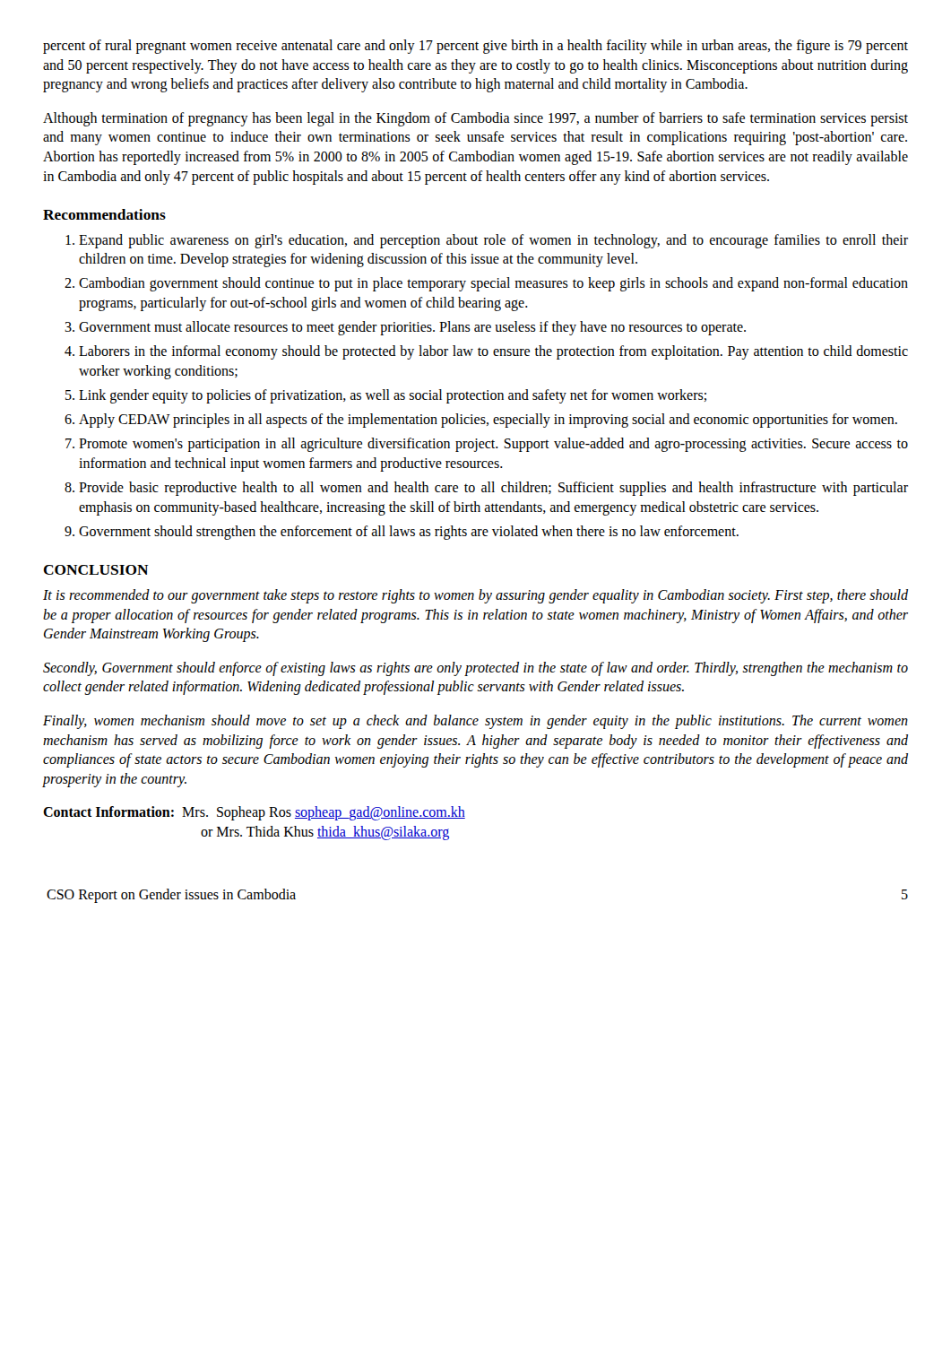percent of rural pregnant women receive antenatal care and only 17 percent give birth in a health facility while in urban areas, the figure is 79 percent and 50 percent respectively. They do not have access to health care as they are to costly to go to health clinics. Misconceptions about nutrition during pregnancy and wrong beliefs and practices after delivery also contribute to high maternal and child mortality in Cambodia.
Although termination of pregnancy has been legal in the Kingdom of Cambodia since 1997, a number of barriers to safe termination services persist and many women continue to induce their own terminations or seek unsafe services that result in complications requiring 'post-abortion' care. Abortion has reportedly increased from 5% in 2000 to 8% in 2005 of Cambodian women aged 15-19. Safe abortion services are not readily available in Cambodia and only 47 percent of public hospitals and about 15 percent of health centers offer any kind of abortion services.
Recommendations
Expand public awareness on girl's education, and perception about role of women in technology, and to encourage families to enroll their children on time. Develop strategies for widening discussion of this issue at the community level.
Cambodian government should continue to put in place temporary special measures to keep girls in schools and expand non-formal education programs, particularly for out-of-school girls and women of child bearing age.
Government must allocate resources to meet gender priorities. Plans are useless if they have no resources to operate.
Laborers in the informal economy should be protected by labor law to ensure the protection from exploitation. Pay attention to child domestic worker working conditions;
Link gender equity to policies of privatization, as well as social protection and safety net for women workers;
Apply CEDAW principles in all aspects of the implementation policies, especially in improving social and economic opportunities for women.
Promote women's participation in all agriculture diversification project. Support value-added and agro-processing activities. Secure access to information and technical input women farmers and productive resources.
Provide basic reproductive health to all women and health care to all children; Sufficient supplies and health infrastructure with particular emphasis on community-based healthcare, increasing the skill of birth attendants, and emergency medical obstetric care services.
Government should strengthen the enforcement of all laws as rights are violated when there is no law enforcement.
CONCLUSION
It is recommended to our government take steps to restore rights to women by assuring gender equality in Cambodian society. First step, there should be a proper allocation of resources for gender related programs. This is in relation to state women machinery, Ministry of Women Affairs, and other Gender Mainstream Working Groups.
Secondly, Government should enforce of existing laws as rights are only protected in the state of law and order. Thirdly, strengthen the mechanism to collect gender related information. Widening dedicated professional public servants with Gender related issues.
Finally, women mechanism should move to set up a check and balance system in gender equity in the public institutions. The current women mechanism has served as mobilizing force to work on gender issues. A higher and separate body is needed to monitor their effectiveness and compliances of state actors to secure Cambodian women enjoying their rights so they can be effective contributors to the development of peace and prosperity in the country.
Contact Information: Mrs. Sopheap Ros sopheap_gad@online.com.kh
or Mrs. Thida Khus thida_khus@silaka.org
CSO Report on Gender issues in Cambodia 5